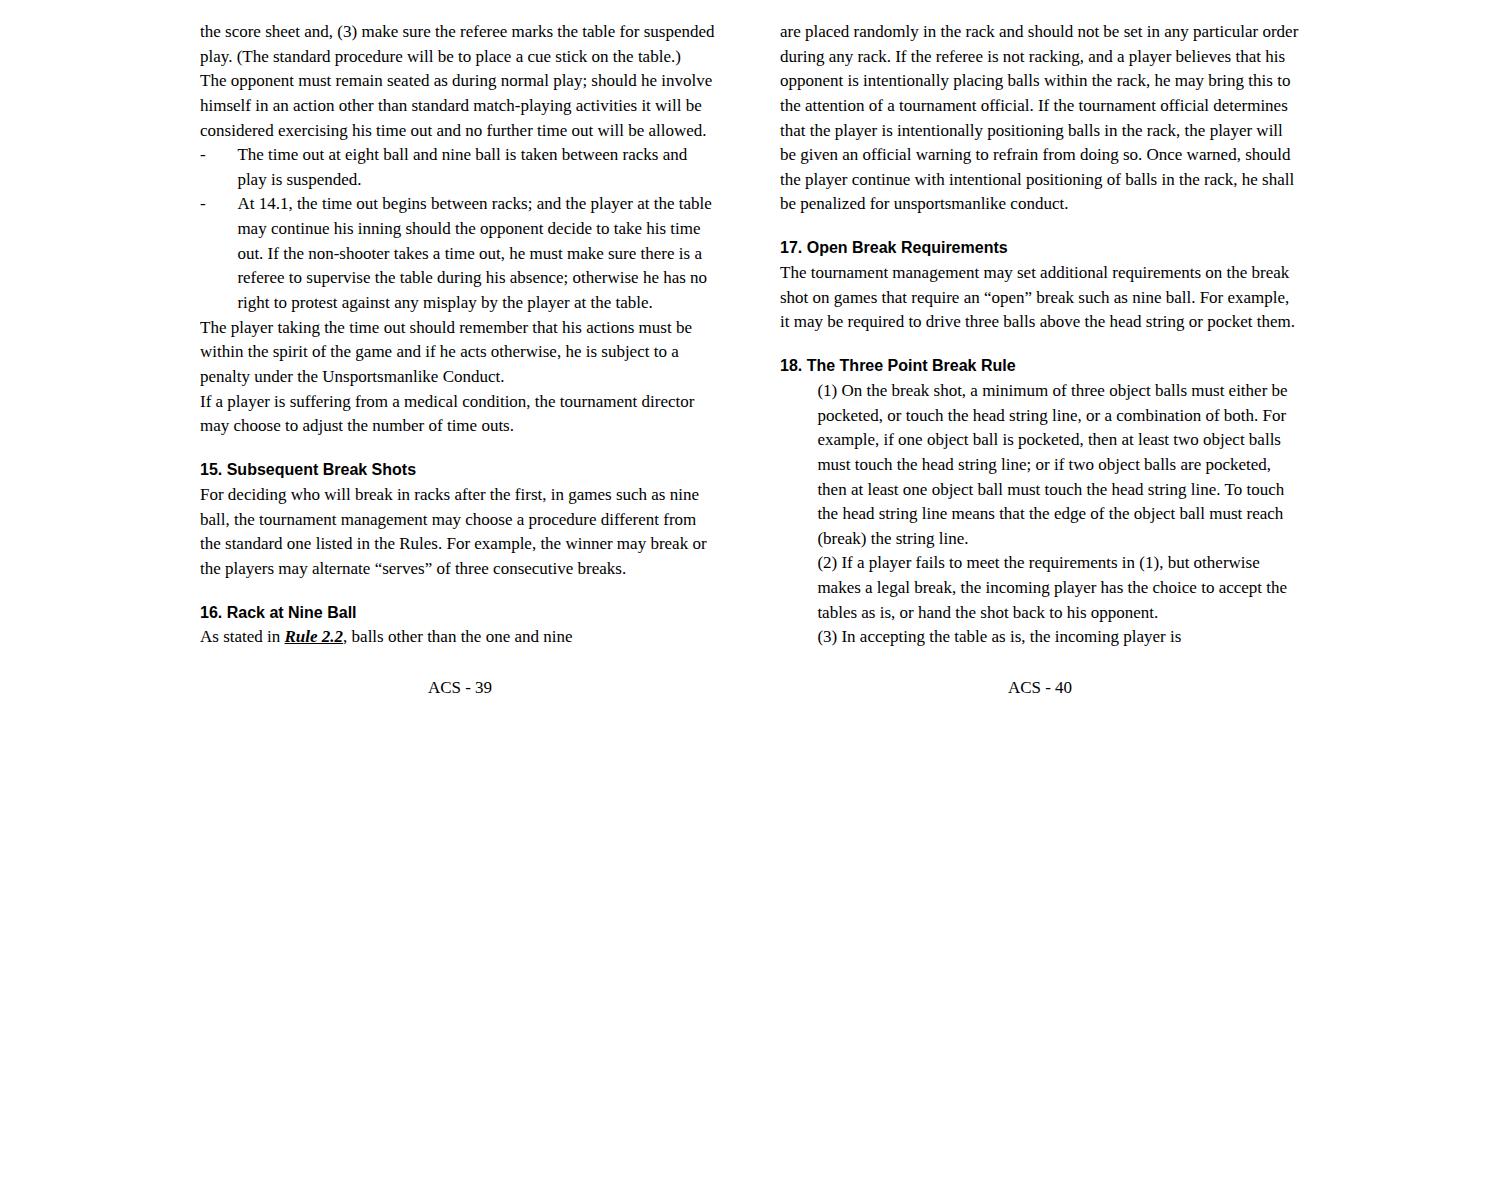the score sheet and, (3) make sure the referee marks the table for suspended play. (The standard procedure will be to place a cue stick on the table.)
The opponent must remain seated as during normal play; should he involve himself in an action other than standard match-playing activities it will be considered exercising his time out and no further time out will be allowed.
-The time out at eight ball and nine ball is taken between racks and play is suspended.
-At 14.1, the time out begins between racks; and the player at the table may continue his inning should the opponent decide to take his time out. If the non-shooter takes a time out, he must make sure there is a referee to supervise the table during his absence; otherwise he has no right to protest against any misplay by the player at the table.
The player taking the time out should remember that his actions must be within the spirit of the game and if he acts otherwise, he is subject to a penalty under the Unsportsmanlike Conduct.
If a player is suffering from a medical condition, the tournament director may choose to adjust the number of time outs.
15. Subsequent Break Shots
For deciding who will break in racks after the first, in games such as nine ball, the tournament management may choose a procedure different from the standard one listed in the Rules. For example, the winner may break or the players may alternate “serves” of three consecutive breaks.
16. Rack at Nine Ball
As stated in Rule 2.2, balls other than the one and nine
ACS - 39
are placed randomly in the rack and should not be set in any particular order during any rack. If the referee is not racking, and a player believes that his opponent is intentionally placing balls within the rack, he may bring this to the attention of a tournament official. If the tournament official determines that the player is intentionally positioning balls in the rack, the player will be given an official warning to refrain from doing so. Once warned, should the player continue with intentional positioning of balls in the rack, he shall be penalized for unsportsmanlike conduct.
17. Open Break Requirements
The tournament management may set additional requirements on the break shot on games that require an “open” break such as nine ball. For example, it may be required to drive three balls above the head string or pocket them.
18. The Three Point Break Rule
(1) On the break shot, a minimum of three object balls must either be pocketed, or touch the head string line, or a combination of both. For example, if one object ball is pocketed, then at least two object balls must touch the head string line; or if two object balls are pocketed, then at least one object ball must touch the head string line. To touch the head string line means that the edge of the object ball must reach (break) the string line.
(2) If a player fails to meet the requirements in (1), but otherwise makes a legal break, the incoming player has the choice to accept the tables as is, or hand the shot back to his opponent.
(3) In accepting the table as is, the incoming player is
ACS - 40